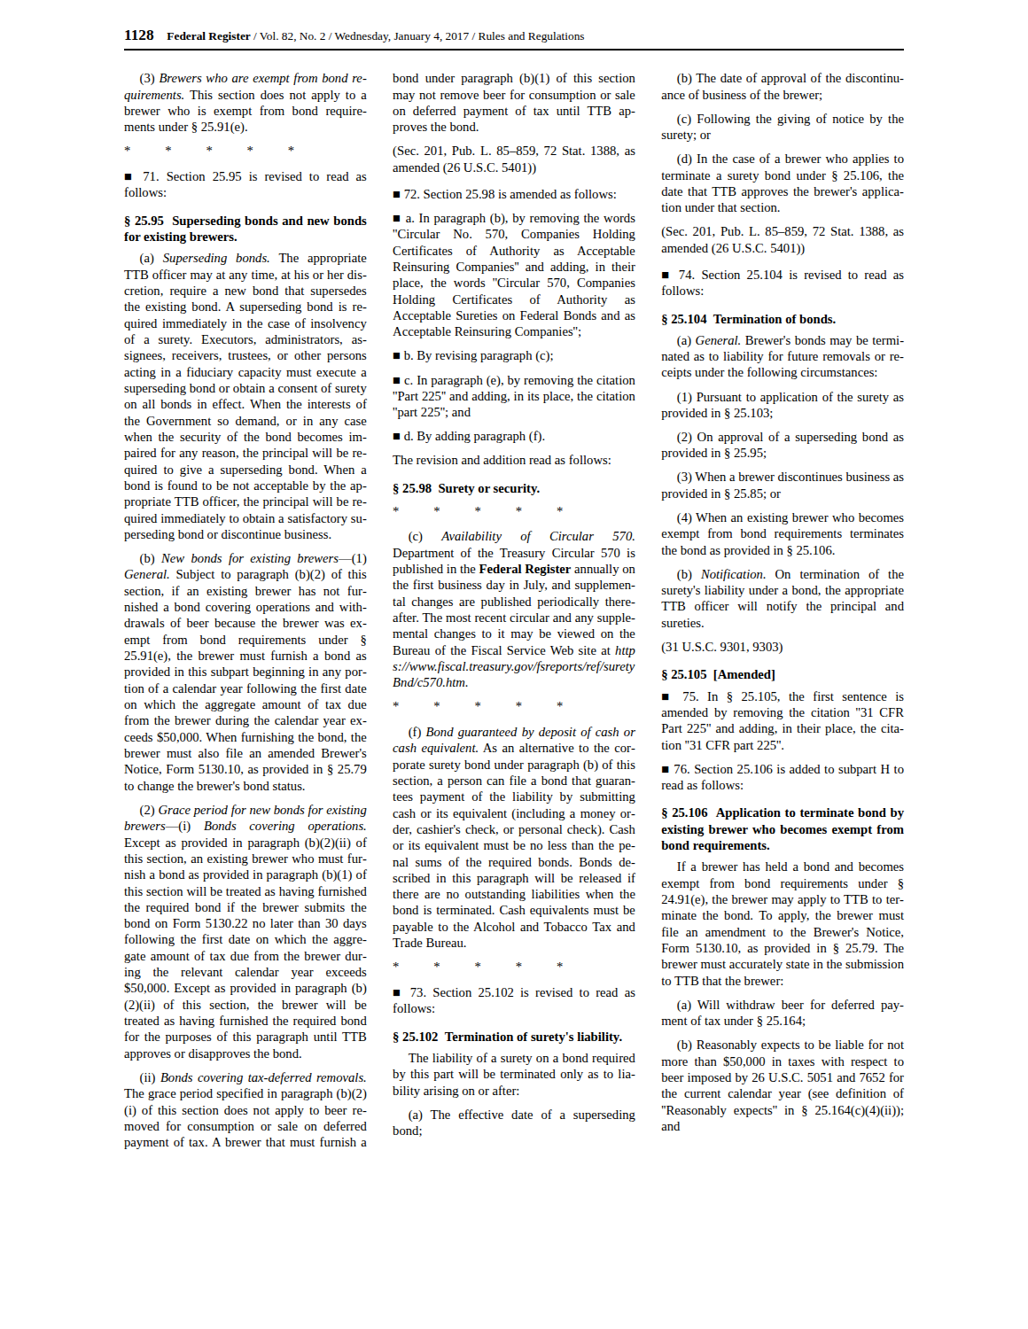1128 Federal Register / Vol. 82, No. 2 / Wednesday, January 4, 2017 / Rules and Regulations
(3) Brewers who are exempt from bond requirements. This section does not apply to a brewer who is exempt from bond requirements under § 25.91(e).
* * * * *
■ 71. Section 25.95 is revised to read as follows:
§ 25.95 Superseding bonds and new bonds for existing brewers.
(a) Superseding bonds. The appropriate TTB officer may at any time, at his or her discretion, require a new bond that supersedes the existing bond. A superseding bond is required immediately in the case of insolvency of a surety. Executors, administrators, assignees, receivers, trustees, or other persons acting in a fiduciary capacity must execute a superseding bond or obtain a consent of surety on all bonds in effect. When the interests of the Government so demand, or in any case when the security of the bond becomes impaired for any reason, the principal will be required to give a superseding bond. When a bond is found to be not acceptable by the appropriate TTB officer, the principal will be required immediately to obtain a satisfactory superseding bond or discontinue business.
(b) New bonds for existing brewers—(1) General. Subject to paragraph (b)(2) of this section, if an existing brewer has not furnished a bond covering operations and withdrawals of beer because the brewer was exempt from bond requirements under § 25.91(e), the brewer must furnish a bond as provided in this subpart beginning in any portion of a calendar year following the first date on which the aggregate amount of tax due from the brewer during the calendar year exceeds $50,000. When furnishing the bond, the brewer must also file an amended Brewer's Notice, Form 5130.10, as provided in § 25.79 to change the brewer's bond status.
(2) Grace period for new bonds for existing brewers—(i) Bonds covering operations. Except as provided in paragraph (b)(2)(ii) of this section, an existing brewer who must furnish a bond as provided in paragraph (b)(1) of this section will be treated as having furnished the required bond if the brewer submits the bond on Form 5130.22 no later than 30 days following the first date on which the aggregate amount of tax due from the brewer during the relevant calendar year exceeds $50,000. Except as provided in paragraph (b)(2)(ii) of this section, the brewer will be treated as having furnished the required bond for the purposes of this paragraph until TTB approves or disapproves the bond.
(ii) Bonds covering tax-deferred removals. The grace period specified in paragraph (b)(2)(i) of this section does not apply to beer removed for consumption or sale on deferred payment of tax. A brewer that must furnish a bond under paragraph (b)(1) of this section may not remove beer for consumption or sale on deferred payment of tax until TTB approves the bond.
(Sec. 201, Pub. L. 85–859, 72 Stat. 1388, as amended (26 U.S.C. 5401))
■ 72. Section 25.98 is amended as follows:
■ a. In paragraph (b), by removing the words ''Circular No. 570, Companies Holding Certificates of Authority as Acceptable Reinsuring Companies'' and adding, in their place, the words ''Circular 570, Companies Holding Certificates of Authority as Acceptable Sureties on Federal Bonds and as Acceptable Reinsuring Companies'';
■ b. By revising paragraph (c);
■ c. In paragraph (e), by removing the citation ''Part 225'' and adding, in its place, the citation ''part 225''; and
■ d. By adding paragraph (f).
The revision and addition read as follows:
§ 25.98 Surety or security.
* * * * *
(c) Availability of Circular 570. Department of the Treasury Circular 570 is published in the Federal Register annually on the first business day in July, and supplemental changes are published periodically thereafter. The most recent circular and any supplemental changes to it may be viewed on the Bureau of the Fiscal Service Web site at https://www.fiscal.treasury.gov/fsreports/ref/suretyBnd/c570.htm.
* * * * *
(f) Bond guaranteed by deposit of cash or cash equivalent. As an alternative to the corporate surety bond under paragraph (b) of this section, a person can file a bond that guarantees payment of the liability by submitting cash or its equivalent (including a money order, cashier's check, or personal check). Cash or its equivalent must be no less than the penal sums of the required bonds. Bonds described in this paragraph will be released if there are no outstanding liabilities when the bond is terminated. Cash equivalents must be payable to the Alcohol and Tobacco Tax and Trade Bureau.
* * * * *
■ 73. Section 25.102 is revised to read as follows:
§ 25.102 Termination of surety's liability.
The liability of a surety on a bond required by this part will be terminated only as to liability arising on or after:
(a) The effective date of a superseding bond;
(b) The date of approval of the discontinuance of business of the brewer;
(c) Following the giving of notice by the surety; or
(d) In the case of a brewer who applies to terminate a surety bond under § 25.106, the date that TTB approves the brewer's application under that section.
(Sec. 201, Pub. L. 85–859, 72 Stat. 1388, as amended (26 U.S.C. 5401))
■ 74. Section 25.104 is revised to read as follows:
§ 25.104 Termination of bonds.
(a) General. Brewer's bonds may be terminated as to liability for future removals or receipts under the following circumstances:
(1) Pursuant to application of the surety as provided in § 25.103;
(2) On approval of a superseding bond as provided in § 25.95;
(3) When a brewer discontinues business as provided in § 25.85; or
(4) When an existing brewer who becomes exempt from bond requirements terminates the bond as provided in § 25.106.
(b) Notification. On termination of the surety's liability under a bond, the appropriate TTB officer will notify the principal and sureties.
(31 U.S.C. 9301, 9303)
§ 25.105 [Amended]
■ 75. In § 25.105, the first sentence is amended by removing the citation ''31 CFR Part 225'' and adding, in their place, the citation ''31 CFR part 225''.
■ 76. Section 25.106 is added to subpart H to read as follows:
§ 25.106 Application to terminate bond by existing brewer who becomes exempt from bond requirements.
If a brewer has held a bond and becomes exempt from bond requirements under § 24.91(e), the brewer may apply to TTB to terminate the bond. To apply, the brewer must file an amendment to the Brewer's Notice, Form 5130.10, as provided in § 25.79. The brewer must accurately state in the submission to TTB that the brewer:
(a) Will withdraw beer for deferred payment of tax under § 25.164;
(b) Reasonably expects to be liable for not more than $50,000 in taxes with respect to beer imposed by 26 U.S.C. 5051 and 7652 for the current calendar year (see definition of ''Reasonably expects'' in § 25.164(c)(4)(ii)); and